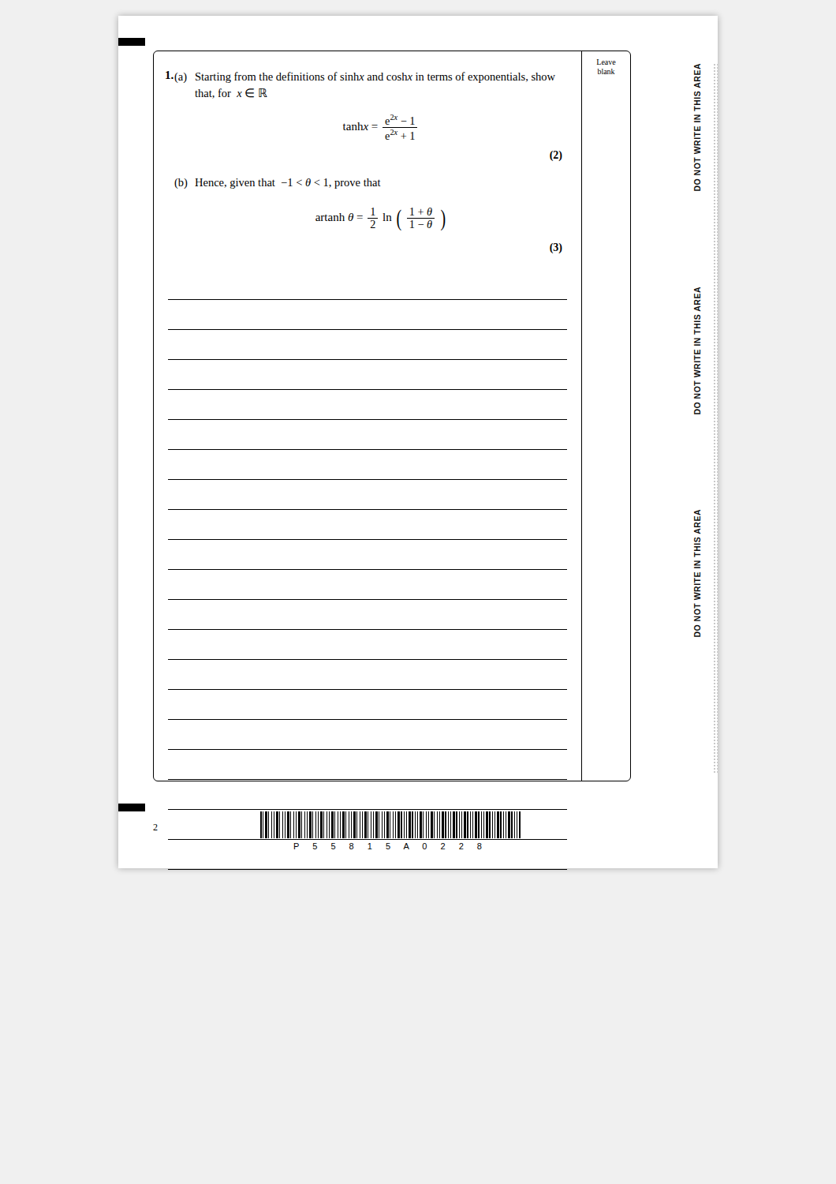DO NOT WRITE IN THIS AREA DO NOT WRITE IN THIS AREA DO NOT WRITE IN THIS AREA
Leave
blank
1.
(a) Starting from the definitions of sinhx and coshx in terms of exponentials, show that, for x ∈ ℝ
tanhx = e2x − 1 e2x + 1
(2)
(b) Hence, given that −1 < θ < 1, prove that
artanh θ = 1 2 ln ( 1 + θ 1 − θ )
(3)
2
P 5 5 8 1 5 A 0 2 2 8